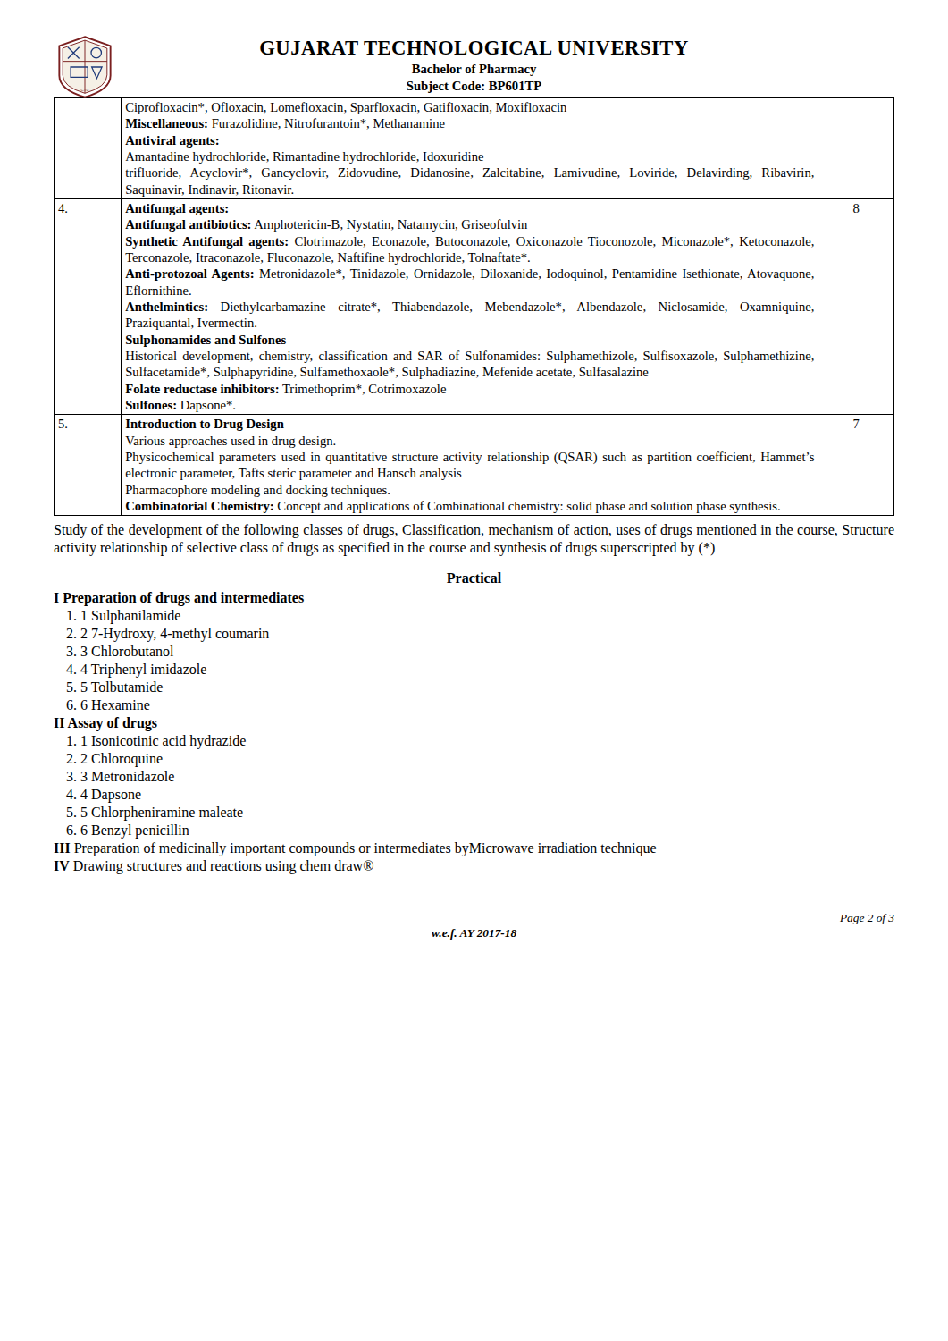GTU
GUJARAT TECHNOLOGICAL UNIVERSITY
Bachelor of Pharmacy
Subject Code: BP601TP
| | Ciprofloxacin*, Ofloxacin, Lomefloxacin, Sparfloxacin, Gatifloxacin, Moxifloxacin Miscellaneous: Furazolidine, Nitrofurantoin*, Methanamine Antiviral agents: Amantadine hydrochloride, Rimantadine hydrochloride, Idoxuridine trifluoride, Acyclovir*, Gancyclovir, Zidovudine, Didanosine, Zalcitabine, Lamivudine, Loviride, Delavirding, Ribavirin, Saquinavir, Indinavir, Ritonavir. | |
| 4. | Antifungal agents: Antifungal antibiotics: Amphotericin-B, Nystatin, Natamycin, Griseofulvin Synthetic Antifungal agents: Clotrimazole, Econazole, Butoconazole, Oxiconazole Tioconozole, Miconazole*, Ketoconazole, Terconazole, Itraconazole, Fluconazole, Naftifine hydrochloride, Tolnaftate*. Anti-protozoal Agents: Metronidazole*, Tinidazole, Ornidazole, Diloxanide, Iodoquinol, Pentamidine Isethionate, Atovaquone, Eflornithine. Anthelmintics: Diethylcarbamazine citrate*, Thiabendazole, Mebendazole*, Albendazole, Niclosamide, Oxamniquine, Praziquantal, Ivermectin. Sulphonamides and Sulfones Historical development, chemistry, classification and SAR of Sulfonamides: Sulphamethizole, Sulfisoxazole, Sulphamethizine, Sulfacetamide*, Sulphapyridine, Sulfamethoxaole*, Sulphadiazine, Mefenide acetate, Sulfasalazine Folate reductase inhibitors: Trimethoprim*, Cotrimoxazole Sulfones: Dapsone*. | 8 |
| 5. | Introduction to Drug Design Various approaches used in drug design. Physicochemical parameters used in quantitative structure activity relationship (QSAR) such as partition coefficient, Hammet’s electronic parameter, Tafts steric parameter and Hansch analysis Pharmacophore modeling and docking techniques. Combinatorial Chemistry: Concept and applications of Combinational chemistry: solid phase and solution phase synthesis. | 7 |
Study of the development of the following classes of drugs, Classification, mechanism of action, uses of drugs mentioned in the course, Structure activity relationship of selective class of drugs as specified in the course and synthesis of drugs superscripted by (*)
Practical
I Preparation of drugs and intermediates
1 Sulphanilamide
2 7-Hydroxy, 4-methyl coumarin
3 Chlorobutanol
4 Triphenyl imidazole
5 Tolbutamide
6 Hexamine
II Assay of drugs
1 Isonicotinic acid hydrazide
2 Chloroquine
3 Metronidazole
4 Dapsone
5 Chlorpheniramine maleate
6 Benzyl penicillin
III Preparation of medicinally important compounds or intermediates byMicrowave irradiation technique
IV Drawing structures and reactions using chem draw®
Page 2 of 3
w.e.f. AY 2017-18